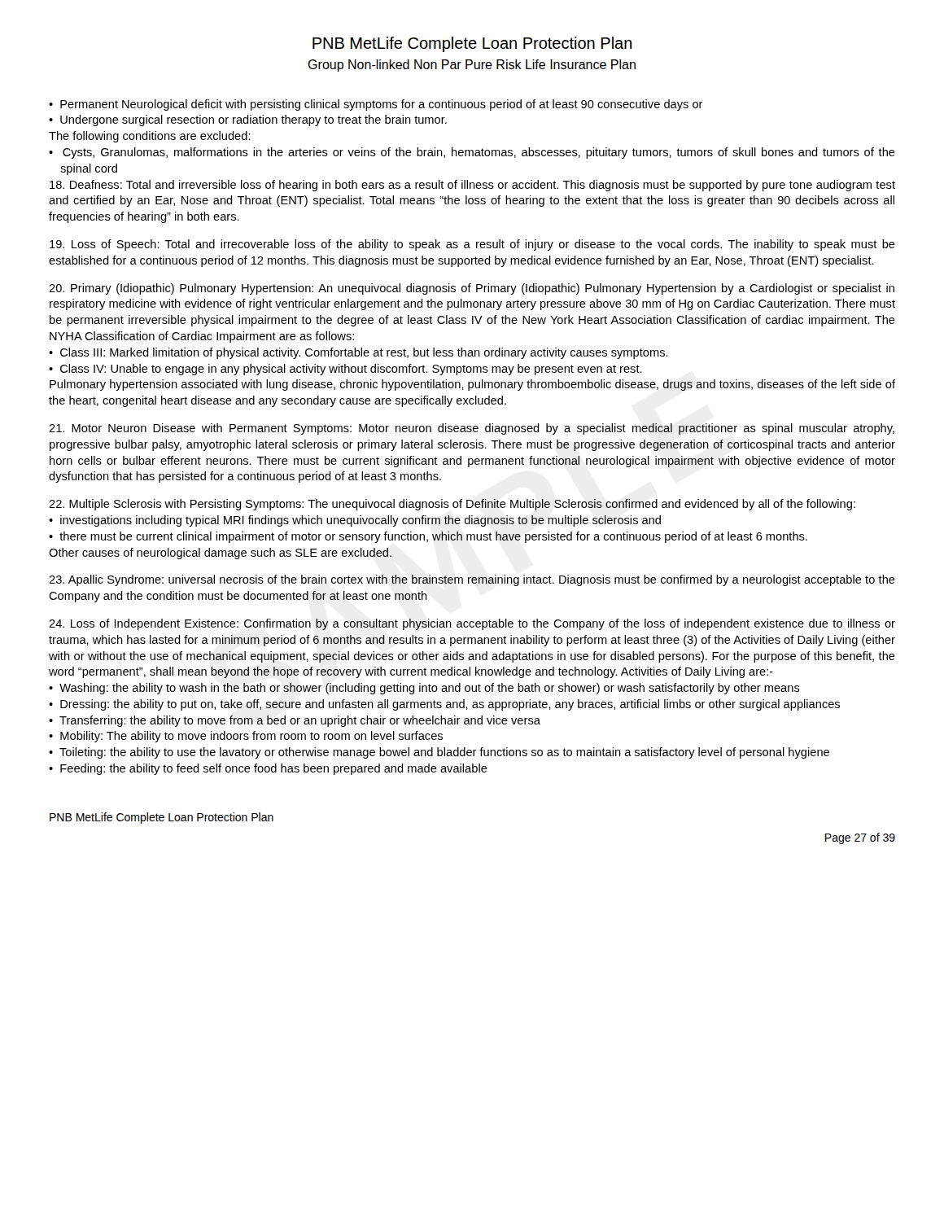SAMPLE
PNB MetLife Complete Loan Protection Plan
Group Non-linked Non Par Pure Risk Life Insurance Plan
• Permanent Neurological deficit with persisting clinical symptoms for a continuous period of at least 90 consecutive days or
• Undergone surgical resection or radiation therapy to treat the brain tumor.
The following conditions are excluded:
• Cysts, Granulomas, malformations in the arteries or veins of the brain, hematomas, abscesses, pituitary tumors, tumors of skull bones and tumors of the spinal cord
18. Deafness: Total and irreversible loss of hearing in both ears as a result of illness or accident. This diagnosis must be supported by pure tone audiogram test and certified by an Ear, Nose and Throat (ENT) specialist. Total means “the loss of hearing to the extent that the loss is greater than 90 decibels across all frequencies of hearing” in both ears.
19. Loss of Speech: Total and irrecoverable loss of the ability to speak as a result of injury or disease to the vocal cords. The inability to speak must be established for a continuous period of 12 months. This diagnosis must be supported by medical evidence furnished by an Ear, Nose, Throat (ENT) specialist.
20. Primary (Idiopathic) Pulmonary Hypertension: An unequivocal diagnosis of Primary (Idiopathic) Pulmonary Hypertension by a Cardiologist or specialist in respiratory medicine with evidence of right ventricular enlargement and the pulmonary artery pressure above 30 mm of Hg on Cardiac Cauterization. There must be permanent irreversible physical impairment to the degree of at least Class IV of the New York Heart Association Classification of cardiac impairment. The NYHA Classification of Cardiac Impairment are as follows:
• Class III: Marked limitation of physical activity. Comfortable at rest, but less than ordinary activity causes symptoms.
• Class IV: Unable to engage in any physical activity without discomfort. Symptoms may be present even at rest.
Pulmonary hypertension associated with lung disease, chronic hypoventilation, pulmonary thromboembolic disease, drugs and toxins, diseases of the left side of the heart, congenital heart disease and any secondary cause are specifically excluded.
21. Motor Neuron Disease with Permanent Symptoms: Motor neuron disease diagnosed by a specialist medical practitioner as spinal muscular atrophy, progressive bulbar palsy, amyotrophic lateral sclerosis or primary lateral sclerosis. There must be progressive degeneration of corticospinal tracts and anterior horn cells or bulbar efferent neurons. There must be current significant and permanent functional neurological impairment with objective evidence of motor dysfunction that has persisted for a continuous period of at least 3 months.
22. Multiple Sclerosis with Persisting Symptoms: The unequivocal diagnosis of Definite Multiple Sclerosis confirmed and evidenced by all of the following:
• investigations including typical MRI findings which unequivocally confirm the diagnosis to be multiple sclerosis and
• there must be current clinical impairment of motor or sensory function, which must have persisted for a continuous period of at least 6 months.
Other causes of neurological damage such as SLE are excluded.
23. Apallic Syndrome: universal necrosis of the brain cortex with the brainstem remaining intact. Diagnosis must be confirmed by a neurologist acceptable to the Company and the condition must be documented for at least one month
24. Loss of Independent Existence: Confirmation by a consultant physician acceptable to the Company of the loss of independent existence due to illness or trauma, which has lasted for a minimum period of 6 months and results in a permanent inability to perform at least three (3) of the Activities of Daily Living (either with or without the use of mechanical equipment, special devices or other aids and adaptations in use for disabled persons). For the purpose of this benefit, the word “permanent”, shall mean beyond the hope of recovery with current medical knowledge and technology. Activities of Daily Living are:-
• Washing: the ability to wash in the bath or shower (including getting into and out of the bath or shower) or wash satisfactorily by other means
• Dressing: the ability to put on, take off, secure and unfasten all garments and, as appropriate, any braces, artificial limbs or other surgical appliances
• Transferring: the ability to move from a bed or an upright chair or wheelchair and vice versa
• Mobility: The ability to move indoors from room to room on level surfaces
• Toileting: the ability to use the lavatory or otherwise manage bowel and bladder functions so as to maintain a satisfactory level of personal hygiene
• Feeding: the ability to feed self once food has been prepared and made available
PNB MetLife Complete Loan Protection Plan
Page 27 of 39